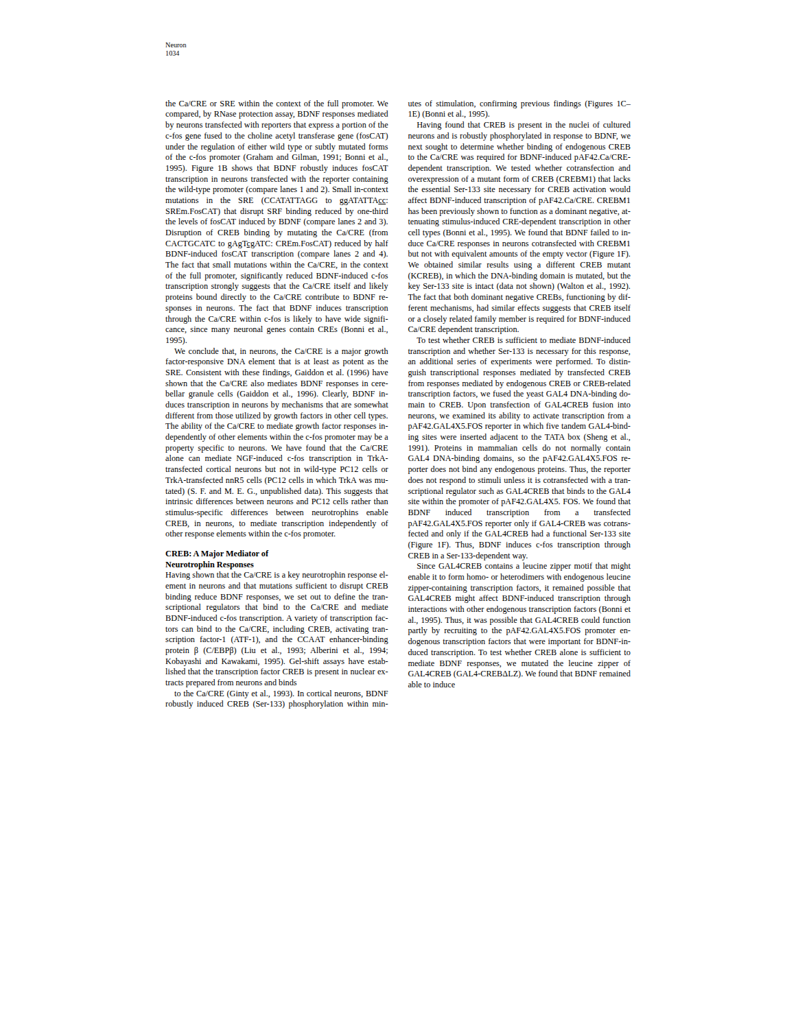Neuron 1034
the Ca/CRE or SRE within the context of the full promoter. We compared, by RNase protection assay, BDNF responses mediated by neurons transfected with reporters that express a portion of the c-fos gene fused to the choline acetyl transferase gene (fosCAT) under the regulation of either wild type or subtly mutated forms of the c-fos promoter (Graham and Gilman, 1991; Bonni et al., 1995). Figure 1B shows that BDNF robustly induces fosCAT transcription in neurons transfected with the reporter containing the wild-type promoter (compare lanes 1 and 2). Small in-context mutations in the SRE (CCATATTAGG to gg ATATTAcc: SREm.FosCAT) that disrupt SRF binding reduced by one-third the levels of fosCAT induced by BDNF (compare lanes 2 and 3). Disruption of CREB binding by mutating the Ca/CRE (from CACTGCATC to g Ag Tcg ATC: CREm.FosCAT) reduced by half BDNF-induced fosCAT transcription (compare lanes 2 and 4). The fact that small mutations within the Ca/CRE, in the context of the full promoter, significantly reduced BDNF-induced c-fos transcription strongly suggests that the Ca/CRE itself and likely proteins bound directly to the Ca/CRE contribute to BDNF responses in neurons. The fact that BDNF induces transcription through the Ca/CRE within c-fos is likely to have wide significance, since many neuronal genes contain CREs (Bonni et al., 1995).
We conclude that, in neurons, the Ca/CRE is a major growth factor-responsive DNA element that is at least as potent as the SRE. Consistent with these findings, Gaiddon et al. (1996) have shown that the Ca/CRE also mediates BDNF responses in cerebellar granule cells (Gaiddon et al., 1996). Clearly, BDNF induces transcription in neurons by mechanisms that are somewhat different from those utilized by growth factors in other cell types. The ability of the Ca/CRE to mediate growth factor responses independently of other elements within the c-fos promoter may be a property specific to neurons. We have found that the Ca/CRE alone can mediate NGF-induced c-fos transcription in TrkA-transfected cortical neurons but not in wild-type PC12 cells or TrkA-transfected nnR5 cells (PC12 cells in which TrkA was mutated) (S. F. and M. E. G., unpublished data). This suggests that intrinsic differences between neurons and PC12 cells rather than stimulus-specific differences between neurotrophins enable CREB, in neurons, to mediate transcription independently of other response elements within the c-fos promoter.
CREB: A Major Mediator of
Neurotrophin Responses
Having shown that the Ca/CRE is a key neurotrophin response element in neurons and that mutations sufficient to disrupt CREB binding reduce BDNF responses, we set out to define the transcriptional regulators that bind to the Ca/CRE and mediate BDNF-induced c-fos transcription. A variety of transcription factors can bind to the Ca/CRE, including CREB, activating transcription factor-1 (ATF-1), and the CCAAT enhancer-binding protein β (C/EBPβ) (Liu et al., 1993; Alberini et al., 1994; Kobayashi and Kawakami, 1995). Gel-shift assays have established that the transcription factor CREB is present in nuclear extracts prepared from neurons and binds
to the Ca/CRE (Ginty et al., 1993). In cortical neurons, BDNF robustly induced CREB (Ser-133) phosphorylation within minutes of stimulation, confirming previous findings (Figures 1C–1E) (Bonni et al., 1995).
Having found that CREB is present in the nuclei of cultured neurons and is robustly phosphorylated in response to BDNF, we next sought to determine whether binding of endogenous CREB to the Ca/CRE was required for BDNF-induced pAF42.Ca/CRE-dependent transcription. We tested whether cotransfection and overexpression of a mutant form of CREB (CREBM1) that lacks the essential Ser-133 site necessary for CREB activation would affect BDNF-induced transcription of pAF42.Ca/CRE. CREBM1 has been previously shown to function as a dominant negative, attenuating stimulus-induced CRE-dependent transcription in other cell types (Bonni et al., 1995). We found that BDNF failed to induce Ca/CRE responses in neurons cotransfected with CREBM1 but not with equivalent amounts of the empty vector (Figure 1F). We obtained similar results using a different CREB mutant (KCREB), in which the DNA-binding domain is mutated, but the key Ser-133 site is intact (data not shown) (Walton et al., 1992). The fact that both dominant negative CREBs, functioning by different mechanisms, had similar effects suggests that CREB itself or a closely related family member is required for BDNF-induced Ca/CRE dependent transcription.
To test whether CREB is sufficient to mediate BDNF-induced transcription and whether Ser-133 is necessary for this response, an additional series of experiments were performed. To distinguish transcriptional responses mediated by transfected CREB from responses mediated by endogenous CREB or CREB-related transcription factors, we fused the yeast GAL4 DNA-binding domain to CREB. Upon transfection of GAL4CREB fusion into neurons, we examined its ability to activate transcription from a pAF42.GAL4X5.FOS reporter in which five tandem GAL4-binding sites were inserted adjacent to the TATA box (Sheng et al., 1991). Proteins in mammalian cells do not normally contain GAL4 DNA-binding domains, so the pAF42.GAL4X5.FOS reporter does not bind any endogenous proteins. Thus, the reporter does not respond to stimuli unless it is cotransfected with a transcriptional regulator such as GAL4CREB that binds to the GAL4 site within the promoter of pAF42.GAL4X5. FOS. We found that BDNF induced transcription from a transfected pAF42.GAL4X5.FOS reporter only if GAL4-CREB was cotransfected and only if the GAL4CREB had a functional Ser-133 site (Figure 1F). Thus, BDNF induces c-fos transcription through CREB in a Ser-133-dependent way.
Since GAL4CREB contains a leucine zipper motif that might enable it to form homo- or heterodimers with endogenous leucine zipper-containing transcription factors, it remained possible that GAL4CREB might affect BDNF-induced transcription through interactions with other endogenous transcription factors (Bonni et al., 1995). Thus, it was possible that GAL4CREB could function partly by recruiting to the pAF42.GAL4X5.FOS promoter endogenous transcription factors that were important for BDNF-induced transcription. To test whether CREB alone is sufficient to mediate BDNF responses, we mutated the leucine zipper of GAL4CREB (GAL4-CREBΔLZ). We found that BDNF remained able to induce